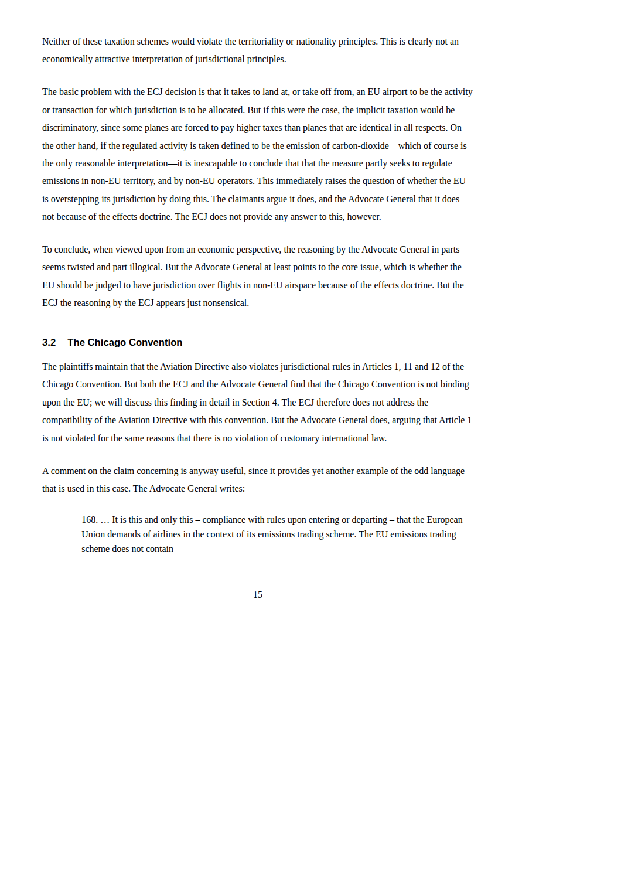Neither of these taxation schemes would violate the territoriality or nationality principles. This is clearly not an economically attractive interpretation of jurisdictional principles.
The basic problem with the ECJ decision is that it takes to land at, or take off from, an EU airport to be the activity or transaction for which jurisdiction is to be allocated. But if this were the case, the implicit taxation would be discriminatory, since some planes are forced to pay higher taxes than planes that are identical in all respects. On the other hand, if the regulated activity is taken defined to be the emission of carbon-dioxide—which of course is the only reasonable interpretation—it is inescapable to conclude that that the measure partly seeks to regulate emissions in non-EU territory, and by non-EU operators. This immediately raises the question of whether the EU is overstepping its jurisdiction by doing this. The claimants argue it does, and the Advocate General that it does not because of the effects doctrine. The ECJ does not provide any answer to this, however.
To conclude, when viewed upon from an economic perspective, the reasoning by the Advocate General in parts seems twisted and part illogical. But the Advocate General at least points to the core issue, which is whether the EU should be judged to have jurisdiction over flights in non-EU airspace because of the effects doctrine. But the ECJ the reasoning by the ECJ appears just nonsensical.
3.2 The Chicago Convention
The plaintiffs maintain that the Aviation Directive also violates jurisdictional rules in Articles 1, 11 and 12 of the Chicago Convention. But both the ECJ and the Advocate General find that the Chicago Convention is not binding upon the EU; we will discuss this finding in detail in Section 4. The ECJ therefore does not address the compatibility of the Aviation Directive with this convention. But the Advocate General does, arguing that Article 1 is not violated for the same reasons that there is no violation of customary international law.
A comment on the claim concerning is anyway useful, since it provides yet another example of the odd language that is used in this case. The Advocate General writes:
168. … It is this and only this – compliance with rules upon entering or departing – that the European Union demands of airlines in the context of its emissions trading scheme. The EU emissions trading scheme does not contain
15